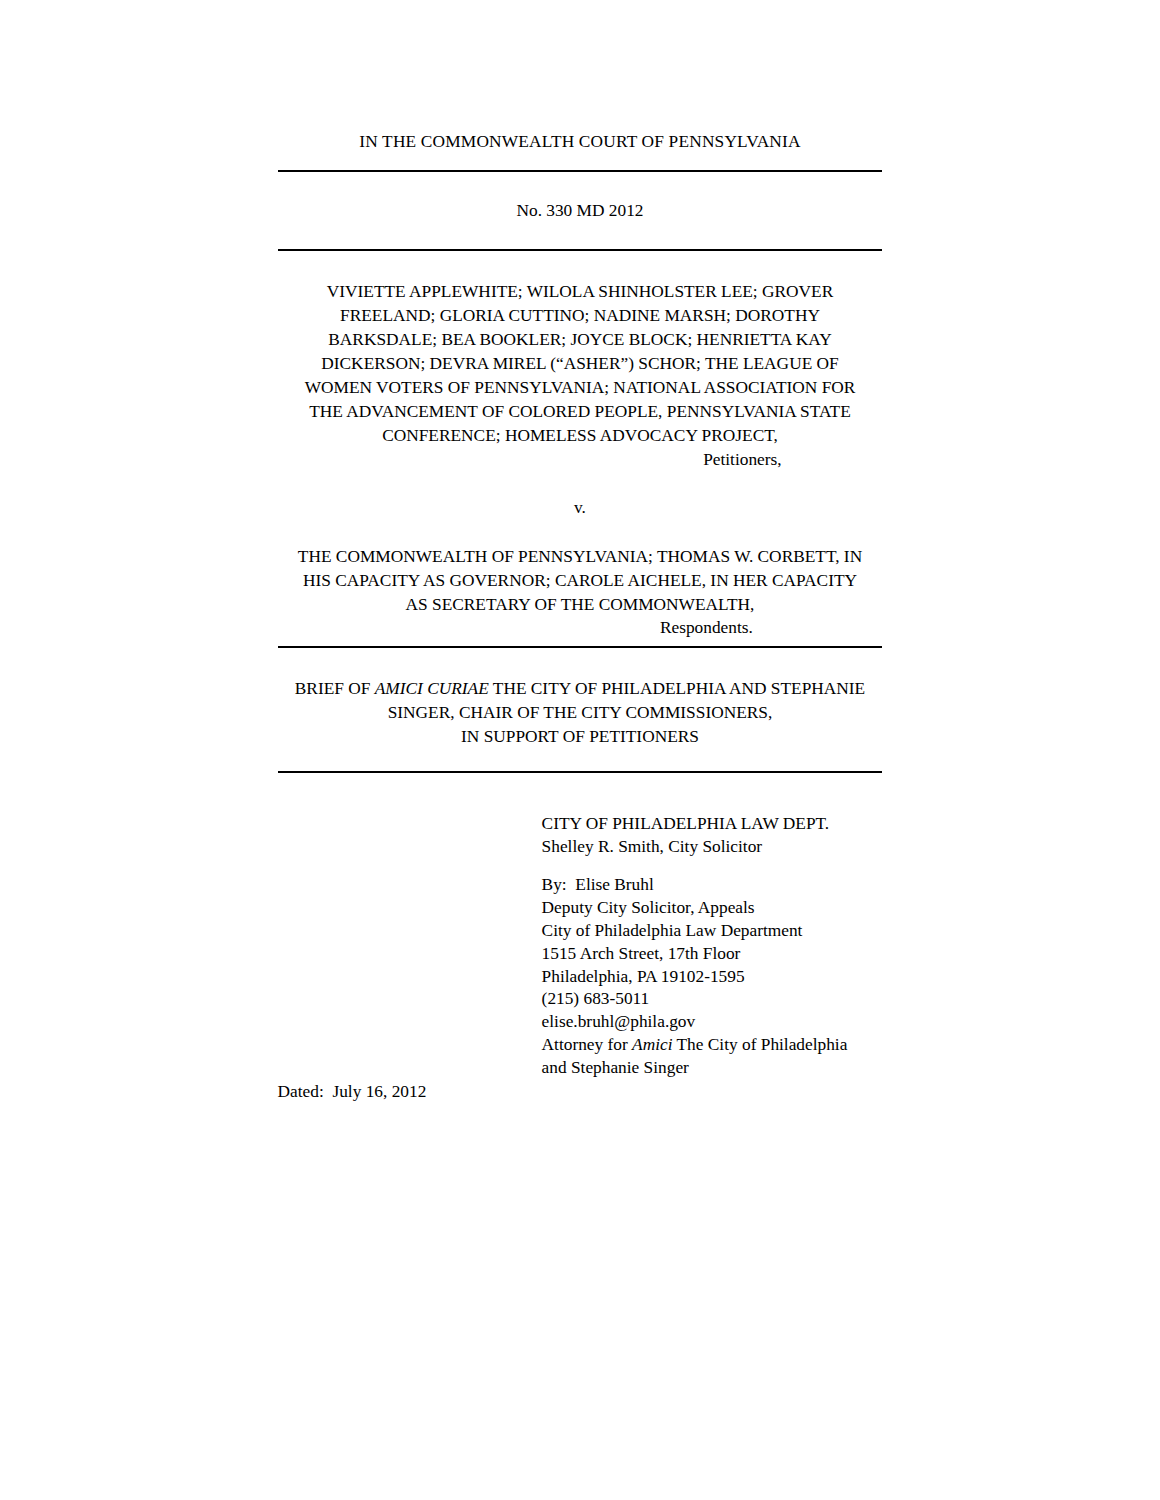IN THE COMMONWEALTH COURT OF PENNSYLVANIA
No. 330 MD 2012
VIVIETTE APPLEWHITE; WILOLA SHINHOLSTER LEE; GROVER
FREELAND; GLORIA CUTTINO; NADINE MARSH; DOROTHY
BARKSDALE; BEA BOOKLER; JOYCE BLOCK; HENRIETTA KAY
DICKERSON; DEVRA MIREL (“ASHER”) SCHOR; THE LEAGUE OF
WOMEN VOTERS OF PENNSYLVANIA; NATIONAL ASSOCIATION FOR
THE ADVANCEMENT OF COLORED PEOPLE, PENNSYLVANIA STATE
CONFERENCE; HOMELESS ADVOCACY PROJECT,
Petitioners,
v.
THE COMMONWEALTH OF PENNSYLVANIA; THOMAS W. CORBETT, IN
HIS CAPACITY AS GOVERNOR; CAROLE AICHELE, IN HER CAPACITY
AS SECRETARY OF THE COMMONWEALTH,
Respondents.
BRIEF OF AMICI CURIAE THE CITY OF PHILADELPHIA AND STEPHANIE
SINGER, CHAIR OF THE CITY COMMISSIONERS,
IN SUPPORT OF PETITIONERS
CITY OF PHILADELPHIA LAW DEPT.
Shelley R. Smith, City Solicitor
By: Elise Bruhl
Deputy City Solicitor, Appeals
City of Philadelphia Law Department
1515 Arch Street, 17th Floor
Philadelphia, PA 19102-1595
(215) 683-5011
elise.bruhl@phila.gov
Attorney for Amici The City of Philadelphia
and Stephanie Singer
Dated: July 16, 2012